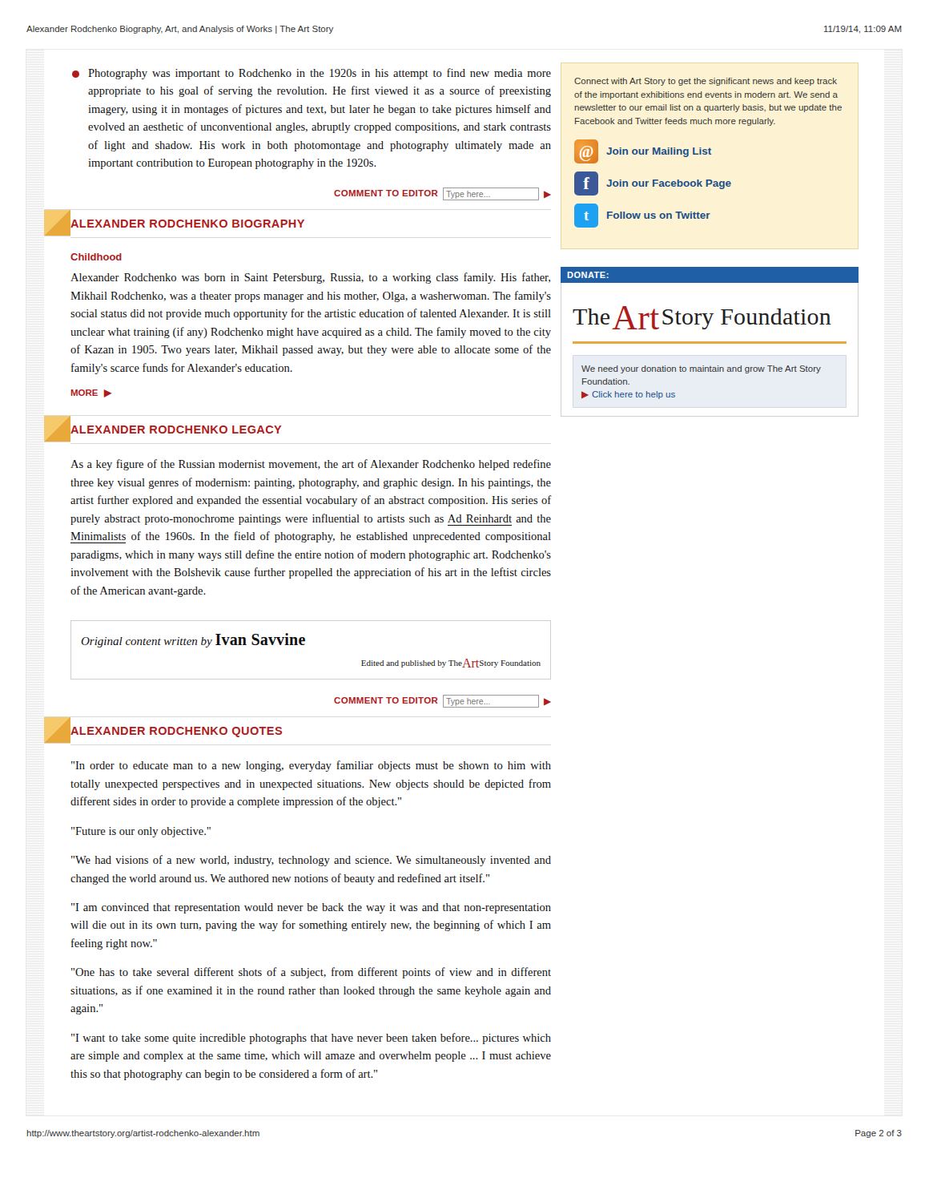Alexander Rodchenko Biography, Art, and Analysis of Works | The Art Story
11/19/14, 11:09 AM
Photography was important to Rodchenko in the 1920s in his attempt to find new media more appropriate to his goal of serving the revolution. He first viewed it as a source of preexisting imagery, using it in montages of pictures and text, but later he began to take pictures himself and evolved an aesthetic of unconventional angles, abruptly cropped compositions, and stark contrasts of light and shadow. His work in both photomontage and photography ultimately made an important contribution to European photography in the 1920s.
COMMENT TO EDITOR ▶
ALEXANDER RODCHENKO BIOGRAPHY
Childhood
Alexander Rodchenko was born in Saint Petersburg, Russia, to a working class family. His father, Mikhail Rodchenko, was a theater props manager and his mother, Olga, a washerwoman. The family's social status did not provide much opportunity for the artistic education of talented Alexander. It is still unclear what training (if any) Rodchenko might have acquired as a child. The family moved to the city of Kazan in 1905. Two years later, Mikhail passed away, but they were able to allocate some of the family's scarce funds for Alexander's education.
MORE ▶
ALEXANDER RODCHENKO LEGACY
As a key figure of the Russian modernist movement, the art of Alexander Rodchenko helped redefine three key visual genres of modernism: painting, photography, and graphic design. In his paintings, the artist further explored and expanded the essential vocabulary of an abstract composition. His series of purely abstract proto-monochrome paintings were influential to artists such as Ad Reinhardt and the Minimalists of the 1960s. In the field of photography, he established unprecedented compositional paradigms, which in many ways still define the entire notion of modern photographic art. Rodchenko's involvement with the Bolshevik cause further propelled the appreciation of his art in the leftist circles of the American avant-garde.
Original content written by Ivan Savvine
Edited and published by TheArt Story Foundation
COMMENT TO EDITOR ▶
ALEXANDER RODCHENKO QUOTES
"In order to educate man to a new longing, everyday familiar objects must be shown to him with totally unexpected perspectives and in unexpected situations. New objects should be depicted from different sides in order to provide a complete impression of the object."
"Future is our only objective."
"We had visions of a new world, industry, technology and science. We simultaneously invented and changed the world around us. We authored new notions of beauty and redefined art itself."
"I am convinced that representation would never be back the way it was and that non-representation will die out in its own turn, paving the way for something entirely new, the beginning of which I am feeling right now."
"One has to take several different shots of a subject, from different points of view and in different situations, as if one examined it in the round rather than looked through the same keyhole again and again."
"I want to take some quite incredible photographs that have never been taken before... pictures which are simple and complex at the same time, which will amaze and overwhelm people ... I must achieve this so that photography can begin to be considered a form of art."
Connect with Art Story to get the significant news and keep track of the important exhibitions end events in modern art. We send a newsletter to our email list on a quarterly basis, but we update the Facebook and Twitter feeds much more regularly.
@ Join our Mailing List
f Join our Facebook Page
t Follow us on Twitter
DONATE:
TheArt Story Foundation
We need your donation to maintain and grow The Art Story Foundation.
▶Click here to help us
http://www.theartstory.org/artist-rodchenko-alexander.htm
Page 2 of 3